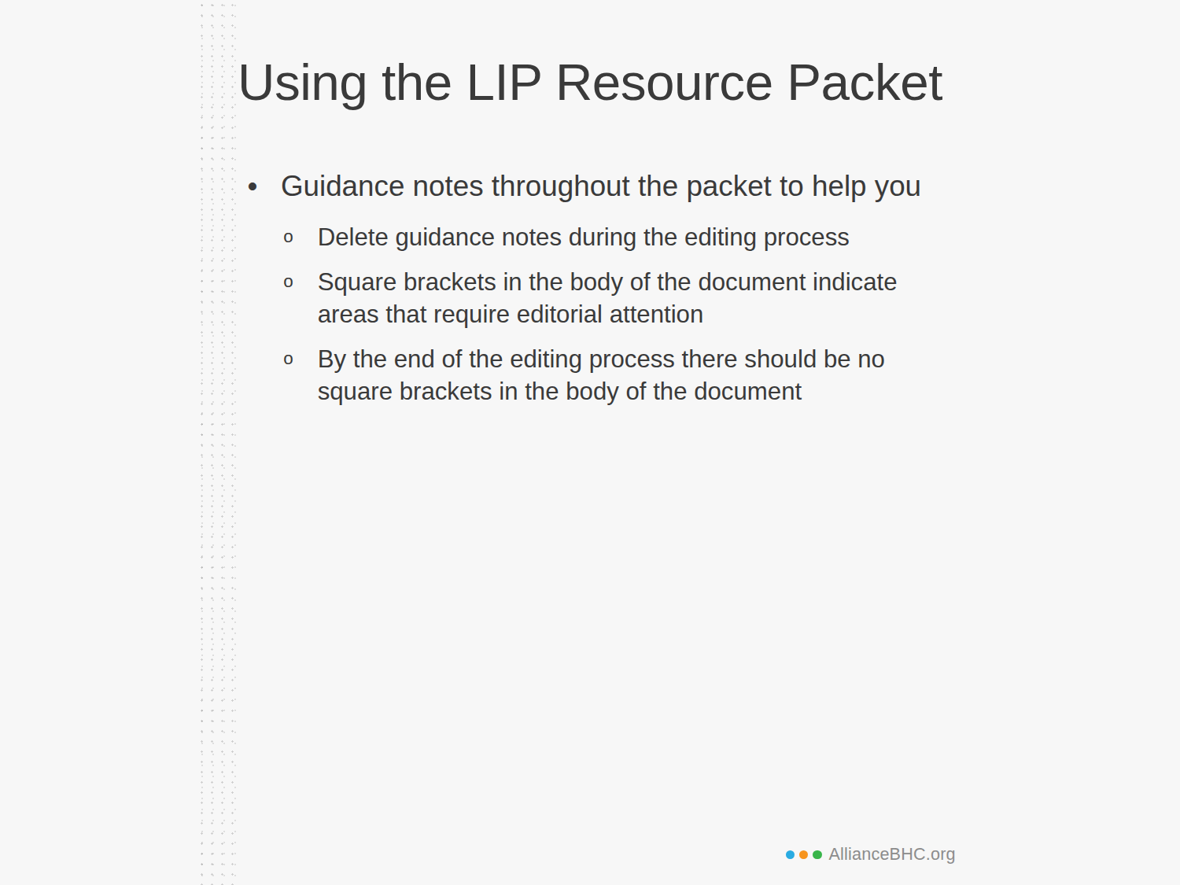Using the LIP Resource Packet
Guidance notes throughout the packet to help you
Delete guidance notes during the editing process
Square brackets in the body of the document indicate areas that require editorial attention
By the end of the editing process there should be no square brackets in the body of the document
AllianceBHC.org